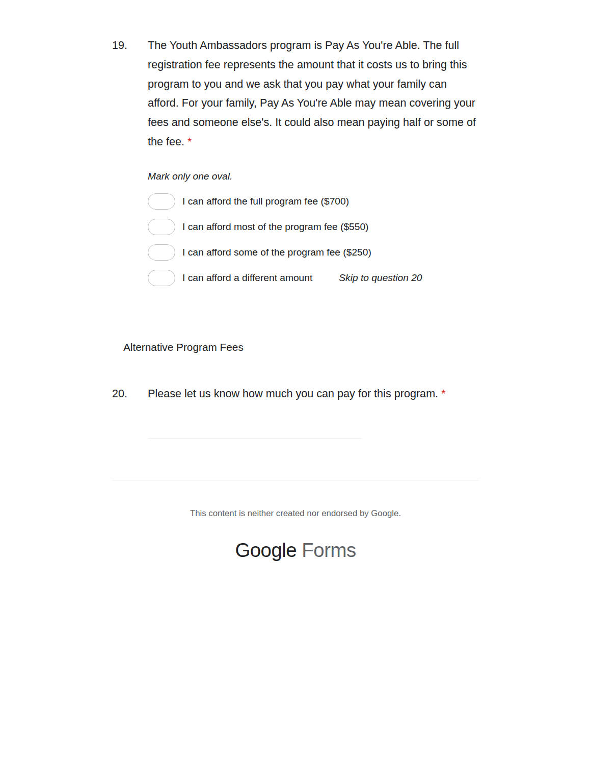19.
The Youth Ambassadors program is Pay As You're Able. The full registration fee represents the amount that it costs us to bring this program to you and we ask that you pay what your family can afford. For your family, Pay As You're Able may mean covering your fees and someone else's. It could also mean paying half or some of the fee. *
Mark only one oval.
I can afford the full program fee ($700)
I can afford most of the program fee ($550)
I can afford some of the program fee ($250)
I can afford a different amount Skip to question 20
Alternative Program Fees
20.
Please let us know how much you can pay for this program. *
This content is neither created nor endorsed by Google.
Google Forms